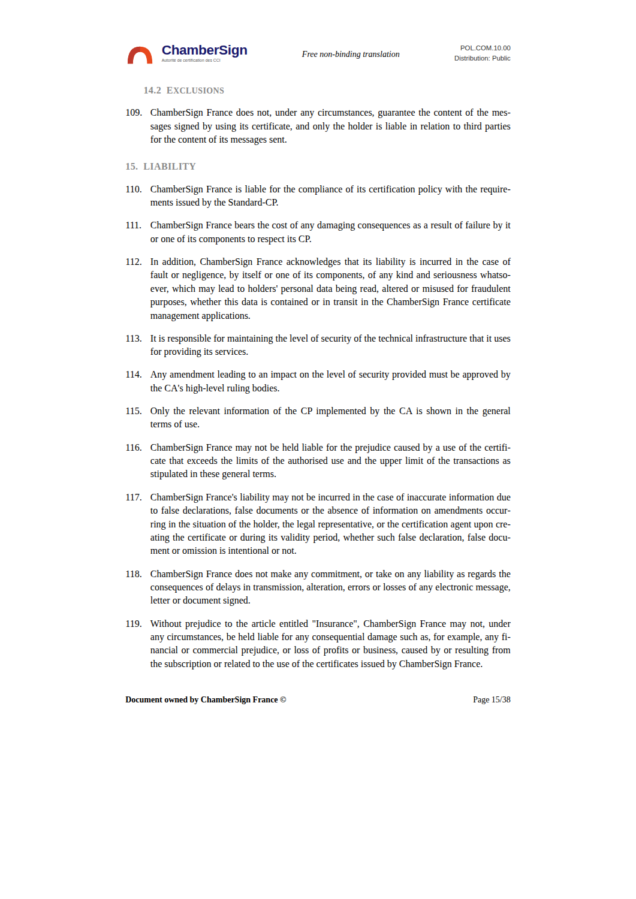Chamber Sign
Autorité de certification des CCI
Free non-binding translation
POL.COM.10.00
Distribution: Public
14.2 EXCLUSIONS
109.
ChamberSign France does not, under any circumstances, guarantee the content of the messages signed by using its certificate, and only the holder is liable in relation to third parties for the content of its messages sent.
15. LIABILITY
110.
ChamberSign France is liable for the compliance of its certification policy with the requirements issued by the Standard-CP.
111.
ChamberSign France bears the cost of any damaging consequences as a result of failure by it or one of its components to respect its CP.
112.
In addition, ChamberSign France acknowledges that its liability is incurred in the case of fault or negligence, by itself or one of its components, of any kind and seriousness whatsoever, which may lead to holders' personal data being read, altered or misused for fraudulent purposes, whether this data is contained or in transit in the ChamberSign France certificate management applications.
113.
It is responsible for maintaining the level of security of the technical infrastructure that it uses for providing its services.
114.
Any amendment leading to an impact on the level of security provided must be approved by the CA's high-level ruling bodies.
115.
Only the relevant information of the CP implemented by the CA is shown in the general terms of use.
116.
ChamberSign France may not be held liable for the prejudice caused by a use of the certificate that exceeds the limits of the authorised use and the upper limit of the transactions as stipulated in these general terms.
117.
ChamberSign France's liability may not be incurred in the case of inaccurate information due to false declarations, false documents or the absence of information on amendments occurring in the situation of the holder, the legal representative, or the certification agent upon creating the certificate or during its validity period, whether such false declaration, false document or omission is intentional or not.
118.
ChamberSign France does not make any commitment, or take on any liability as regards the consequences of delays in transmission, alteration, errors or losses of any electronic message, letter or document signed.
119.
Without prejudice to the article entitled "Insurance", ChamberSign France may not, under any circumstances, be held liable for any consequential damage such as, for example, any financial or commercial prejudice, or loss of profits or business, caused by or resulting from the subscription or related to the use of the certificates issued by ChamberSign France.
Document owned by ChamberSign France ©
Page 15/38